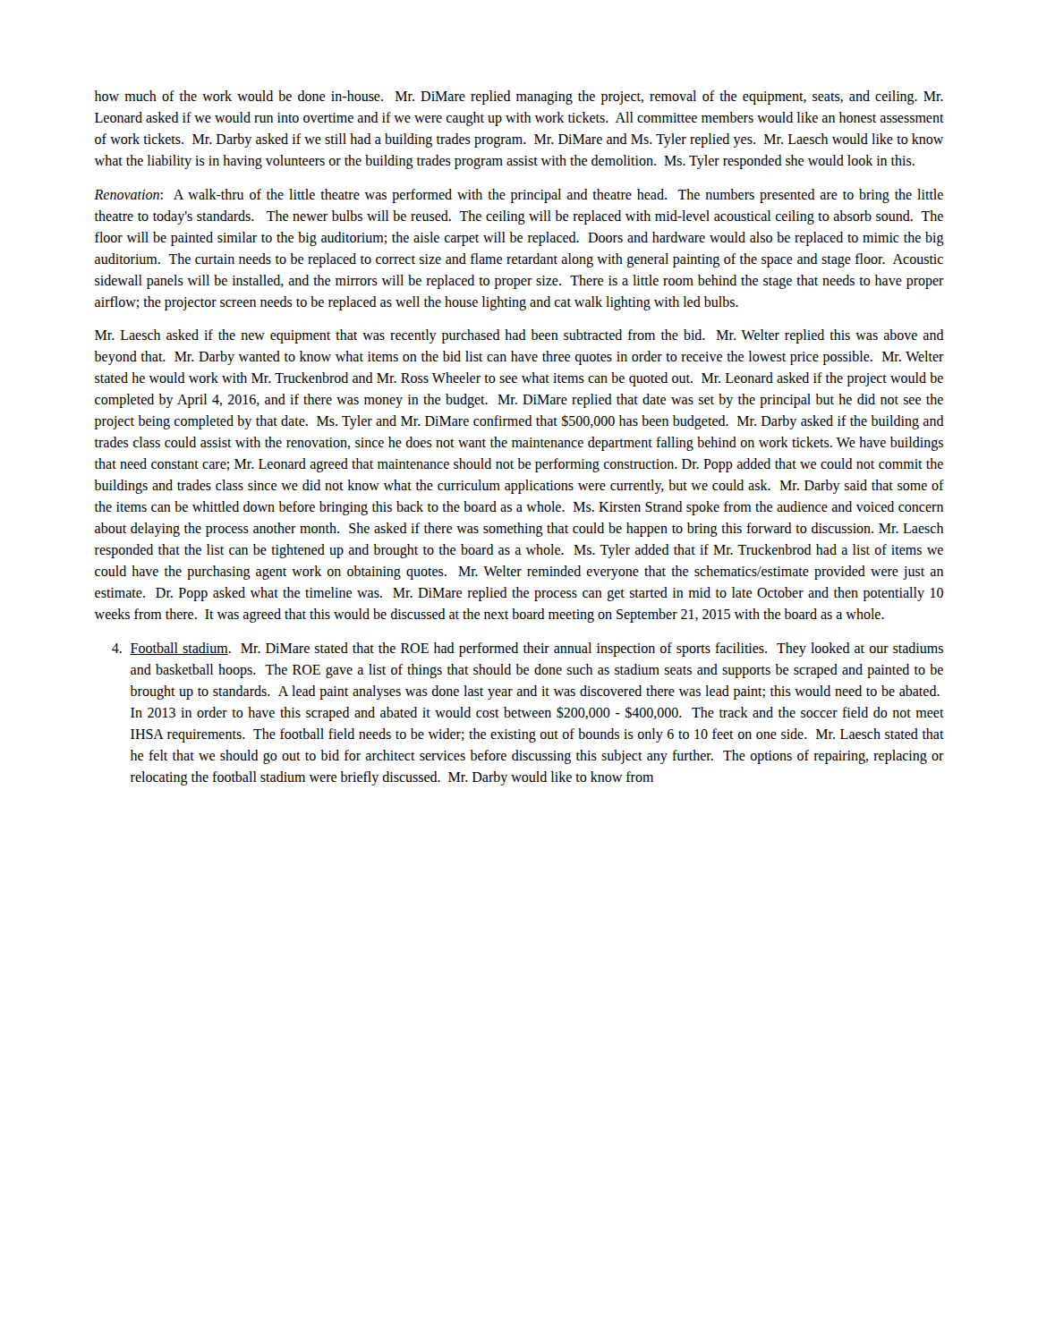how much of the work would be done in-house. Mr. DiMare replied managing the project, removal of the equipment, seats, and ceiling. Mr. Leonard asked if we would run into overtime and if we were caught up with work tickets. All committee members would like an honest assessment of work tickets. Mr. Darby asked if we still had a building trades program. Mr. DiMare and Ms. Tyler replied yes. Mr. Laesch would like to know what the liability is in having volunteers or the building trades program assist with the demolition. Ms. Tyler responded she would look in this.
Renovation: A walk-thru of the little theatre was performed with the principal and theatre head. The numbers presented are to bring the little theatre to today's standards. The newer bulbs will be reused. The ceiling will be replaced with mid-level acoustical ceiling to absorb sound. The floor will be painted similar to the big auditorium; the aisle carpet will be replaced. Doors and hardware would also be replaced to mimic the big auditorium. The curtain needs to be replaced to correct size and flame retardant along with general painting of the space and stage floor. Acoustic sidewall panels will be installed, and the mirrors will be replaced to proper size. There is a little room behind the stage that needs to have proper airflow; the projector screen needs to be replaced as well the house lighting and cat walk lighting with led bulbs.
Mr. Laesch asked if the new equipment that was recently purchased had been subtracted from the bid. Mr. Welter replied this was above and beyond that. Mr. Darby wanted to know what items on the bid list can have three quotes in order to receive the lowest price possible. Mr. Welter stated he would work with Mr. Truckenbrod and Mr. Ross Wheeler to see what items can be quoted out. Mr. Leonard asked if the project would be completed by April 4, 2016, and if there was money in the budget. Mr. DiMare replied that date was set by the principal but he did not see the project being completed by that date. Ms. Tyler and Mr. DiMare confirmed that $500,000 has been budgeted. Mr. Darby asked if the building and trades class could assist with the renovation, since he does not want the maintenance department falling behind on work tickets. We have buildings that need constant care; Mr. Leonard agreed that maintenance should not be performing construction. Dr. Popp added that we could not commit the buildings and trades class since we did not know what the curriculum applications were currently, but we could ask. Mr. Darby said that some of the items can be whittled down before bringing this back to the board as a whole. Ms. Kirsten Strand spoke from the audience and voiced concern about delaying the process another month. She asked if there was something that could be happen to bring this forward to discussion. Mr. Laesch responded that the list can be tightened up and brought to the board as a whole. Ms. Tyler added that if Mr. Truckenbrod had a list of items we could have the purchasing agent work on obtaining quotes. Mr. Welter reminded everyone that the schematics/estimate provided were just an estimate. Dr. Popp asked what the timeline was. Mr. DiMare replied the process can get started in mid to late October and then potentially 10 weeks from there. It was agreed that this would be discussed at the next board meeting on September 21, 2015 with the board as a whole.
Football stadium. Mr. DiMare stated that the ROE had performed their annual inspection of sports facilities. They looked at our stadiums and basketball hoops. The ROE gave a list of things that should be done such as stadium seats and supports be scraped and painted to be brought up to standards. A lead paint analyses was done last year and it was discovered there was lead paint; this would need to be abated. In 2013 in order to have this scraped and abated it would cost between $200,000 - $400,000. The track and the soccer field do not meet IHSA requirements. The football field needs to be wider; the existing out of bounds is only 6 to 10 feet on one side. Mr. Laesch stated that he felt that we should go out to bid for architect services before discussing this subject any further. The options of repairing, replacing or relocating the football stadium were briefly discussed. Mr. Darby would like to know from